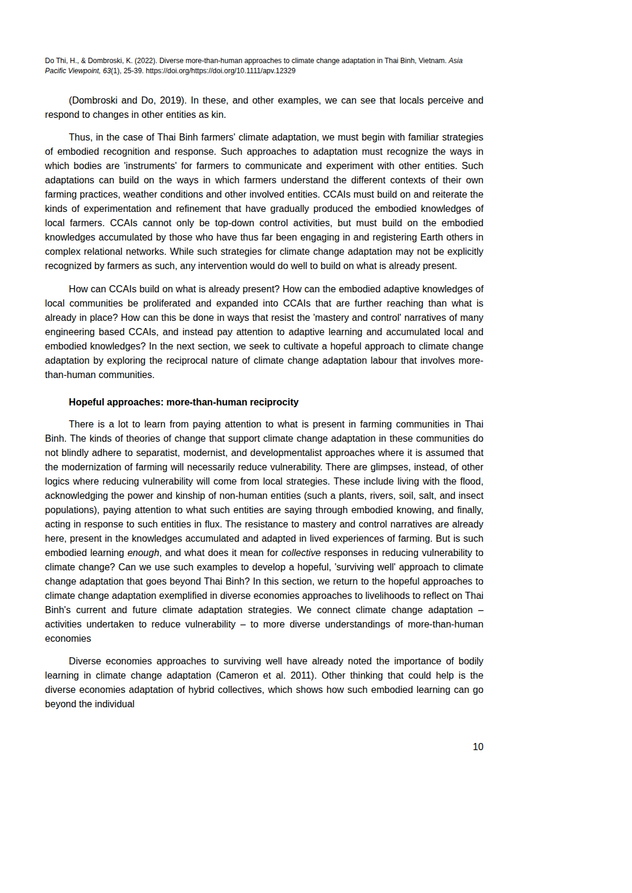Do Thi, H., & Dombroski, K. (2022). Diverse more-than-human approaches to climate change adaptation in Thai Binh, Vietnam. Asia Pacific Viewpoint, 63(1), 25-39. https://doi.org/https://doi.org/10.1111/apv.12329
(Dombroski and Do, 2019). In these, and other examples, we can see that locals perceive and respond to changes in other entities as kin.
Thus, in the case of Thai Binh farmers' climate adaptation, we must begin with familiar strategies of embodied recognition and response. Such approaches to adaptation must recognize the ways in which bodies are 'instruments' for farmers to communicate and experiment with other entities. Such adaptations can build on the ways in which farmers understand the different contexts of their own farming practices, weather conditions and other involved entities. CCAIs must build on and reiterate the kinds of experimentation and refinement that have gradually produced the embodied knowledges of local farmers. CCAIs cannot only be top-down control activities, but must build on the embodied knowledges accumulated by those who have thus far been engaging in and registering Earth others in complex relational networks. While such strategies for climate change adaptation may not be explicitly recognized by farmers as such, any intervention would do well to build on what is already present.
How can CCAIs build on what is already present? How can the embodied adaptive knowledges of local communities be proliferated and expanded into CCAIs that are further reaching than what is already in place? How can this be done in ways that resist the 'mastery and control' narratives of many engineering based CCAIs, and instead pay attention to adaptive learning and accumulated local and embodied knowledges? In the next section, we seek to cultivate a hopeful approach to climate change adaptation by exploring the reciprocal nature of climate change adaptation labour that involves more-than-human communities.
Hopeful approaches: more-than-human reciprocity
There is a lot to learn from paying attention to what is present in farming communities in Thai Binh. The kinds of theories of change that support climate change adaptation in these communities do not blindly adhere to separatist, modernist, and developmentalist approaches where it is assumed that the modernization of farming will necessarily reduce vulnerability. There are glimpses, instead, of other logics where reducing vulnerability will come from local strategies. These include living with the flood, acknowledging the power and kinship of non-human entities (such a plants, rivers, soil, salt, and insect populations), paying attention to what such entities are saying through embodied knowing, and finally, acting in response to such entities in flux. The resistance to mastery and control narratives are already here, present in the knowledges accumulated and adapted in lived experiences of farming. But is such embodied learning enough, and what does it mean for collective responses in reducing vulnerability to climate change? Can we use such examples to develop a hopeful, 'surviving well' approach to climate change adaptation that goes beyond Thai Binh? In this section, we return to the hopeful approaches to climate change adaptation exemplified in diverse economies approaches to livelihoods to reflect on Thai Binh's current and future climate adaptation strategies. We connect climate change adaptation – activities undertaken to reduce vulnerability – to more diverse understandings of more-than-human economies
Diverse economies approaches to surviving well have already noted the importance of bodily learning in climate change adaptation (Cameron et al. 2011). Other thinking that could help is the diverse economies adaptation of hybrid collectives, which shows how such embodied learning can go beyond the individual
10